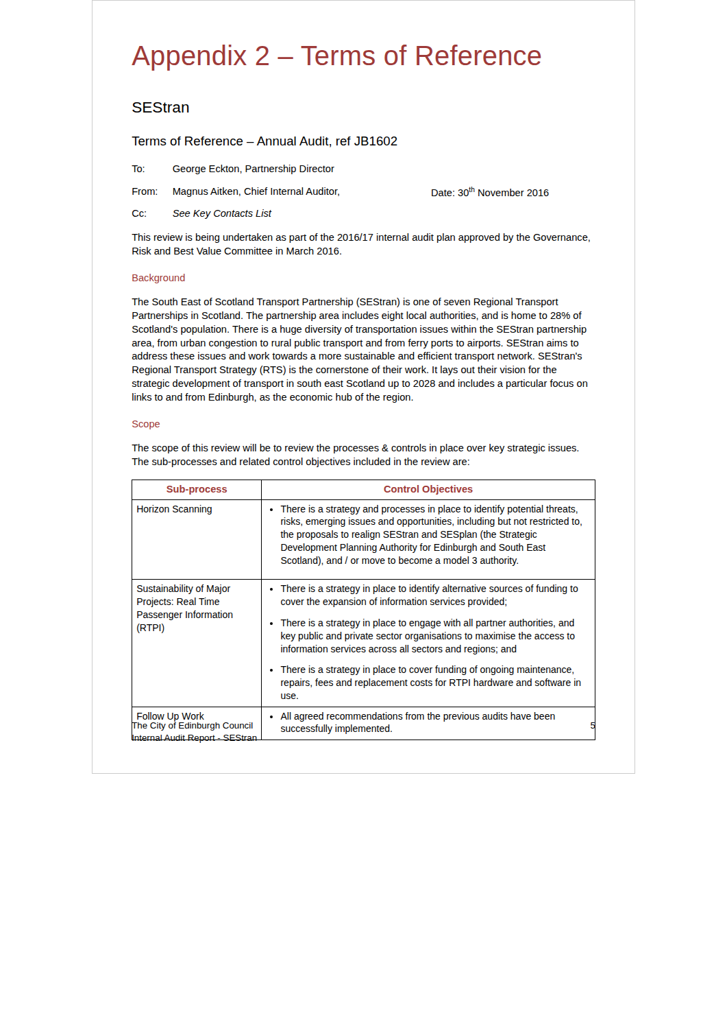Appendix 2 – Terms of Reference
SEStran
Terms of Reference – Annual Audit, ref JB1602
To: George Eckton, Partnership Director
From: Magnus Aitken, Chief Internal Auditor,Date: 30th November 2016
Cc: See Key Contacts List
This review is being undertaken as part of the 2016/17 internal audit plan approved by the Governance, Risk and Best Value Committee in March 2016.
Background
The South East of Scotland Transport Partnership (SEStran) is one of seven Regional Transport Partnerships in Scotland. The partnership area includes eight local authorities, and is home to 28% of Scotland's population. There is a huge diversity of transportation issues within the SEStran partnership area, from urban congestion to rural public transport and from ferry ports to airports. SEStran aims to address these issues and work towards a more sustainable and efficient transport network. SEStran's Regional Transport Strategy (RTS) is the cornerstone of their work. It lays out their vision for the strategic development of transport in south east Scotland up to 2028 and includes a particular focus on links to and from Edinburgh, as the economic hub of the region.
Scope
The scope of this review will be to review the processes & controls in place over key strategic issues. The sub-processes and related control objectives included in the review are:
| Sub-process | Control Objectives |
| --- | --- |
| Horizon Scanning | There is a strategy and processes in place to identify potential threats, risks, emerging issues and opportunities, including but not restricted to, the proposals to realign SEStran and SESplan (the Strategic Development Planning Authority for Edinburgh and South East Scotland), and / or move to become a model 3 authority. |
| Sustainability of Major Projects: Real Time Passenger Information (RTPI) | There is a strategy in place to identify alternative sources of funding to cover the expansion of information services provided; There is a strategy in place to engage with all partner authorities, and key public and private sector organisations to maximise the access to information services across all sectors and regions; and There is a strategy in place to cover funding of ongoing maintenance, repairs, fees and replacement costs for RTPI hardware and software in use. |
| Follow Up Work | All agreed recommendations from the previous audits have been successfully implemented. |
The City of Edinburgh Council
Internal Audit Report - SEStran
5